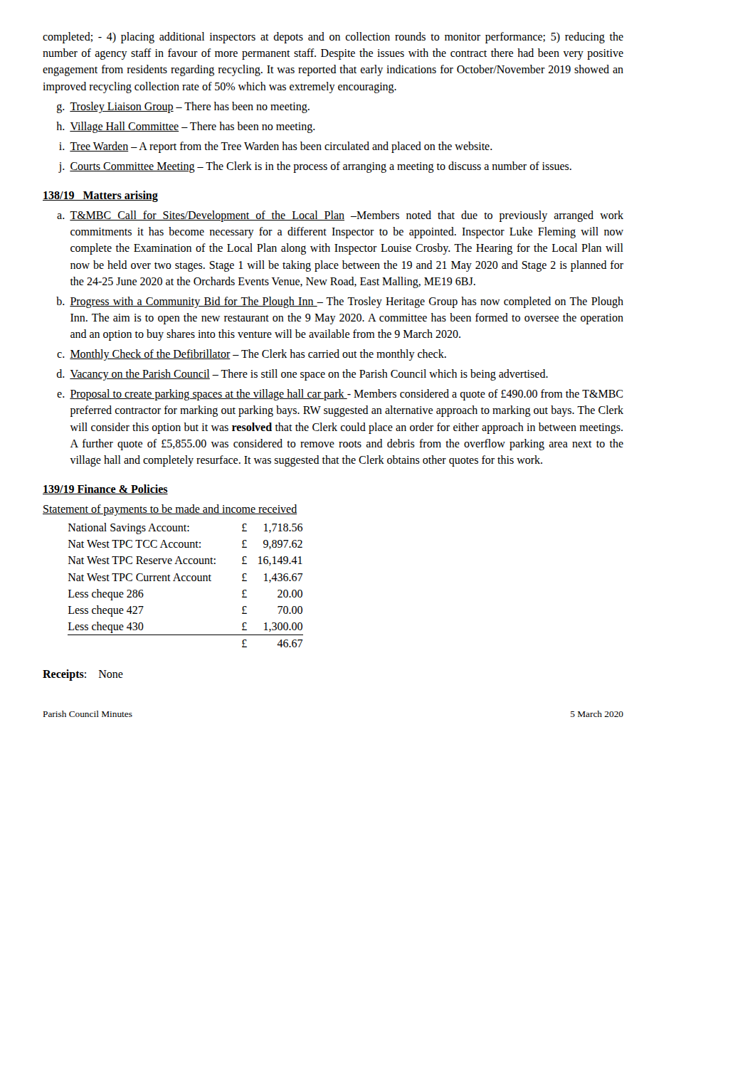completed; - 4) placing additional inspectors at depots and on collection rounds to monitor performance; 5) reducing the number of agency staff in favour of more permanent staff. Despite the issues with the contract there had been very positive engagement from residents regarding recycling. It was reported that early indications for October/November 2019 showed an improved recycling collection rate of 50% which was extremely encouraging.
Trosley Liaison Group – There has been no meeting.
Village Hall Committee – There has been no meeting.
Tree Warden – A report from the Tree Warden has been circulated and placed on the website.
Courts Committee Meeting – The Clerk is in the process of arranging a meeting to discuss a number of issues.
138/19 Matters arising
T&MBC Call for Sites/Development of the Local Plan –Members noted that due to previously arranged work commitments it has become necessary for a different Inspector to be appointed. Inspector Luke Fleming will now complete the Examination of the Local Plan along with Inspector Louise Crosby. The Hearing for the Local Plan will now be held over two stages. Stage 1 will be taking place between the 19 and 21 May 2020 and Stage 2 is planned for the 24-25 June 2020 at the Orchards Events Venue, New Road, East Malling, ME19 6BJ.
Progress with a Community Bid for The Plough Inn – The Trosley Heritage Group has now completed on The Plough Inn. The aim is to open the new restaurant on the 9 May 2020. A committee has been formed to oversee the operation and an option to buy shares into this venture will be available from the 9 March 2020.
Monthly Check of the Defibrillator – The Clerk has carried out the monthly check.
Vacancy on the Parish Council – There is still one space on the Parish Council which is being advertised.
Proposal to create parking spaces at the village hall car park - Members considered a quote of £490.00 from the T&MBC preferred contractor for marking out parking bays. RW suggested an alternative approach to marking out bays. The Clerk will consider this option but it was resolved that the Clerk could place an order for either approach in between meetings. A further quote of £5,855.00 was considered to remove roots and debris from the overflow parking area next to the village hall and completely resurface. It was suggested that the Clerk obtains other quotes for this work.
139/19 Finance & Policies
Statement of payments to be made and income received
| National Savings Account: | £ | 1,718.56 |
| Nat West TPC TCC Account: | £ | 9,897.62 |
| Nat West TPC Reserve Account: | £ | 16,149.41 |
| Nat West TPC Current Account | £ | 1,436.67 |
| Less cheque 286 | £ | 20.00 |
| Less cheque 427 | £ | 70.00 |
| Less cheque 430 | £ | 1,300.00 |
| | £ | 46.67 |
Receipts: None
Parish Council Minutes 5 March 2020